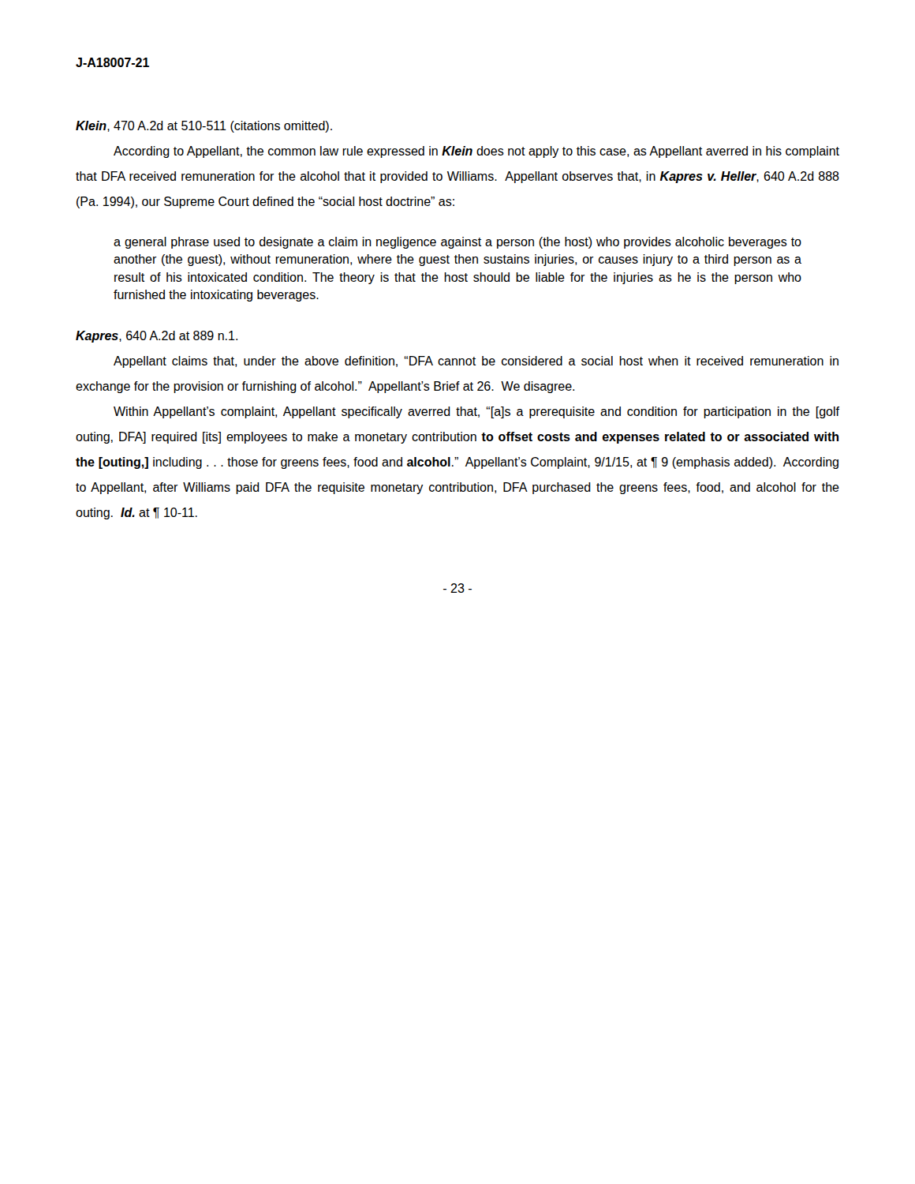J-A18007-21
Klein, 470 A.2d at 510-511 (citations omitted).
According to Appellant, the common law rule expressed in Klein does not apply to this case, as Appellant averred in his complaint that DFA received remuneration for the alcohol that it provided to Williams. Appellant observes that, in Kapres v. Heller, 640 A.2d 888 (Pa. 1994), our Supreme Court defined the “social host doctrine” as:
a general phrase used to designate a claim in negligence against a person (the host) who provides alcoholic beverages to another (the guest), without remuneration, where the guest then sustains injuries, or causes injury to a third person as a result of his intoxicated condition. The theory is that the host should be liable for the injuries as he is the person who furnished the intoxicating beverages.
Kapres, 640 A.2d at 889 n.1.
Appellant claims that, under the above definition, “DFA cannot be considered a social host when it received remuneration in exchange for the provision or furnishing of alcohol.” Appellant’s Brief at 26. We disagree.
Within Appellant’s complaint, Appellant specifically averred that, “[a]s a prerequisite and condition for participation in the [golf outing, DFA] required [its] employees to make a monetary contribution to offset costs and expenses related to or associated with the [outing,] including . . . those for greens fees, food and alcohol.” Appellant’s Complaint, 9/1/15, at ¶ 9 (emphasis added). According to Appellant, after Williams paid DFA the requisite monetary contribution, DFA purchased the greens fees, food, and alcohol for the outing. Id. at ¶ 10-11.
- 23 -